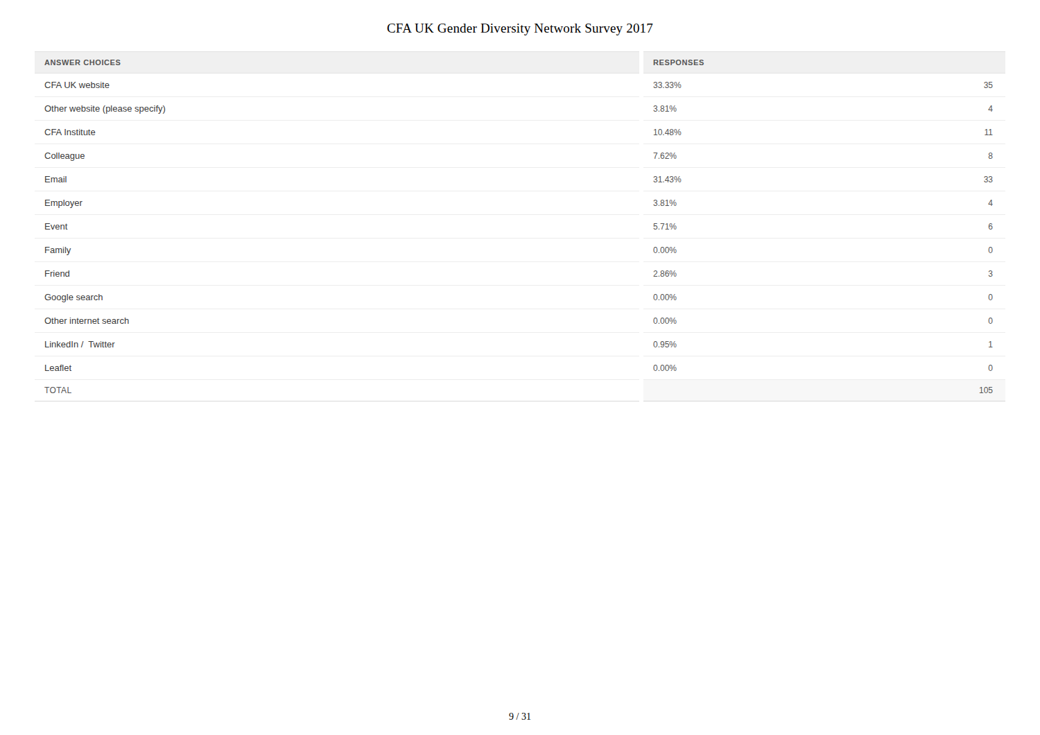CFA UK Gender Diversity Network Survey 2017
| Answer Choices | Responses |
| --- | --- |
| CFA UK website | 33.33% | 35 |
| Other website (please specify) | 3.81% | 4 |
| CFA Institute | 10.48% | 11 |
| Colleague | 7.62% | 8 |
| Email | 31.43% | 33 |
| Employer | 3.81% | 4 |
| Event | 5.71% | 6 |
| Family | 0.00% | 0 |
| Friend | 2.86% | 3 |
| Google search | 0.00% | 0 |
| Other internet search | 0.00% | 0 |
| LinkedIn / Twitter | 0.95% | 1 |
| Leaflet | 0.00% | 0 |
| Total | | 105 |
9 / 31